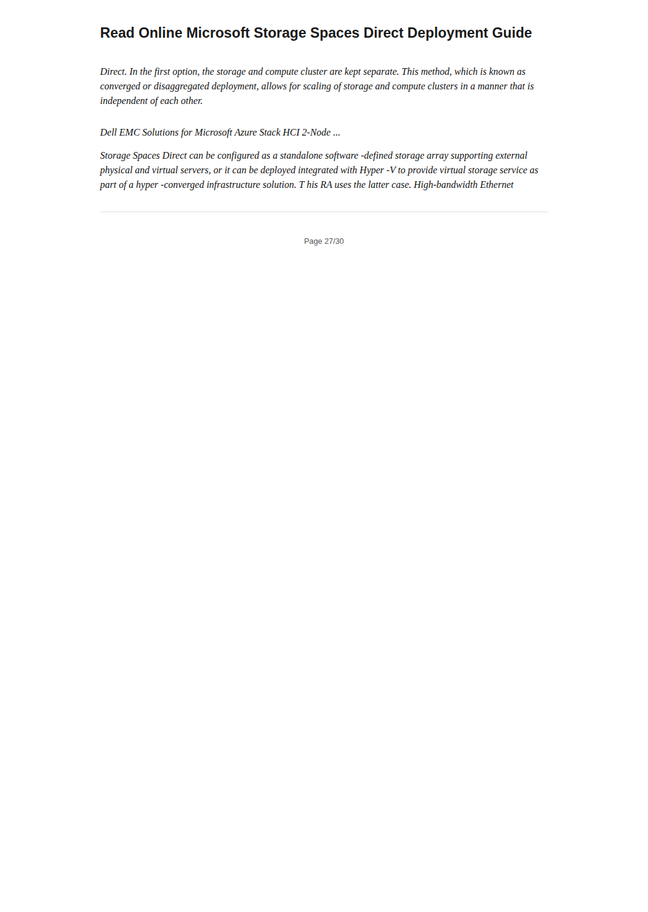Read Online Microsoft Storage Spaces Direct Deployment Guide
Direct. In the first option, the storage and compute cluster are kept separate. This method, which is known as converged or disaggregated deployment, allows for scaling of storage and compute clusters in a manner that is independent of each other.
Dell EMC Solutions for Microsoft Azure Stack HCI 2-Node ...
Storage Spaces Direct can be configured as a standalone software -defined storage array supporting external physical and virtual servers, or it can be deployed integrated with Hyper -V to provide virtual storage service as part of a hyper -converged infrastructure solution. T his RA uses the latter case. High-bandwidth Ethernet
Page 27/30